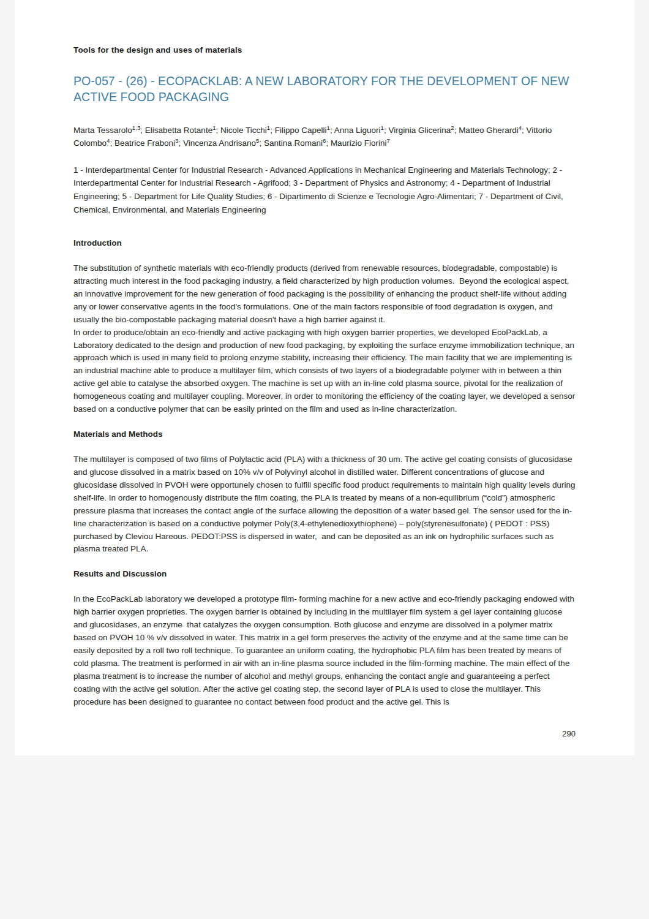Tools for the design and uses of materials
PO-057 - (26) - ECOPACKLAB: A NEW LABORATORY FOR THE DEVELOPMENT OF NEW ACTIVE FOOD PACKAGING
Marta Tessarolo1,3; Elisabetta Rotante1; Nicole Ticchi1; Filippo Capelli1; Anna Liguori1; Virginia Glicerina2; Matteo Gherardi4; Vittorio Colombo4; Beatrice Fraboni3; Vincenza Andrisano5; Santina Romani6; Maurizio Fiorini7
1 - Interdepartmental Center for Industrial Research - Advanced Applications in Mechanical Engineering and Materials Technology; 2 - Interdepartmental Center for Industrial Research - Agrifood; 3 - Department of Physics and Astronomy; 4 - Department of Industrial Engineering; 5 - Department for Life Quality Studies; 6 - Dipartimento di Scienze e Tecnologie Agro-Alimentari; 7 - Department of Civil, Chemical, Environmental, and Materials Engineering
Introduction
The substitution of synthetic materials with eco-friendly products (derived from renewable resources, biodegradable, compostable) is attracting much interest in the food packaging industry, a field characterized by high production volumes. Beyond the ecological aspect, an innovative improvement for the new generation of food packaging is the possibility of enhancing the product shelf-life without adding any or lower conservative agents in the food’s formulations. One of the main factors responsible of food degradation is oxygen, and usually the bio-compostable packaging material doesn't have a high barrier against it.
In order to produce/obtain an eco-friendly and active packaging with high oxygen barrier properties, we developed EcoPackLab, a Laboratory dedicated to the design and production of new food packaging, by exploiting the surface enzyme immobilization technique, an approach which is used in many field to prolong enzyme stability, increasing their efficiency. The main facility that we are implementing is an industrial machine able to produce a multilayer film, which consists of two layers of a biodegradable polymer with in between a thin active gel able to catalyse the absorbed oxygen. The machine is set up with an in-line cold plasma source, pivotal for the realization of homogeneous coating and multilayer coupling. Moreover, in order to monitoring the efficiency of the coating layer, we developed a sensor based on a conductive polymer that can be easily printed on the film and used as in-line characterization.
Materials and Methods
The multilayer is composed of two films of Polylactic acid (PLA) with a thickness of 30 um. The active gel coating consists of glucosidase and glucose dissolved in a matrix based on 10% v/v of Polyvinyl alcohol in distilled water. Different concentrations of glucose and glucosidase dissolved in PVOH were opportunely chosen to fulfill specific food product requirements to maintain high quality levels during shelf-life. In order to homogenously distribute the film coating, the PLA is treated by means of a non-equilibrium (“cold”) atmospheric pressure plasma that increases the contact angle of the surface allowing the deposition of a water based gel. The sensor used for the in-line characterization is based on a conductive polymer Poly(3,4-ethylenedioxythiophene) – poly(styrenesulfonate) ( PEDOT : PSS) purchased by Cleviou Hareous. PEDOT:PSS is dispersed in water, and can be deposited as an ink on hydrophilic surfaces such as plasma treated PLA.
Results and Discussion
In the EcoPackLab laboratory we developed a prototype film- forming machine for a new active and eco-friendly packaging endowed with high barrier oxygen proprieties. The oxygen barrier is obtained by including in the multilayer film system a gel layer containing glucose and glucosidases, an enzyme that catalyzes the oxygen consumption. Both glucose and enzyme are dissolved in a polymer matrix based on PVOH 10 % v/v dissolved in water. This matrix in a gel form preserves the activity of the enzyme and at the same time can be easily deposited by a roll two roll technique. To guarantee an uniform coating, the hydrophobic PLA film has been treated by means of cold plasma. The treatment is performed in air with an in-line plasma source included in the film-forming machine. The main effect of the plasma treatment is to increase the number of alcohol and methyl groups, enhancing the contact angle and guaranteeing a perfect coating with the active gel solution. After the active gel coating step, the second layer of PLA is used to close the multilayer. This procedure has been designed to guarantee no contact between food product and the active gel. This is
290